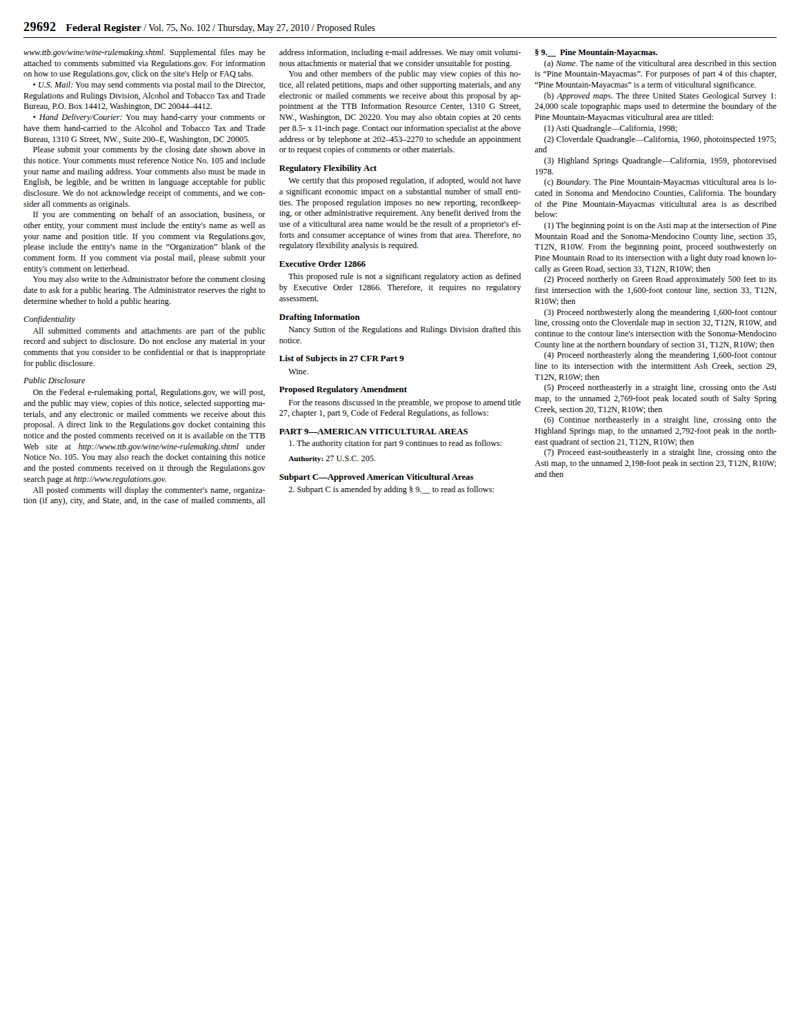29692 Federal Register / Vol. 75, No. 102 / Thursday, May 27, 2010 / Proposed Rules
www.ttb.gov/wine/wine-rulemaking.shtml. Supplemental files may be attached to comments submitted via Regulations.gov. For information on how to use Regulations.gov, click on the site's Help or FAQ tabs.
• U.S. Mail: You may send comments via postal mail to the Director, Regulations and Rulings Division, Alcohol and Tobacco Tax and Trade Bureau, P.O. Box 14412, Washington, DC 20044–4412.
• Hand Delivery/Courier: You may hand-carry your comments or have them hand-carried to the Alcohol and Tobacco Tax and Trade Bureau, 1310 G Street, NW., Suite 200–E, Washington, DC 20005.
Please submit your comments by the closing date shown above in this notice. Your comments must reference Notice No. 105 and include your name and mailing address. Your comments also must be made in English, be legible, and be written in language acceptable for public disclosure. We do not acknowledge receipt of comments, and we consider all comments as originals.
If you are commenting on behalf of an association, business, or other entity, your comment must include the entity's name as well as your name and position title. If you comment via Regulations.gov, please include the entity's name in the “Organization” blank of the comment form. If you comment via postal mail, please submit your entity's comment on letterhead.
You may also write to the Administrator before the comment closing date to ask for a public hearing. The Administrator reserves the right to determine whether to hold a public hearing.
Confidentiality
All submitted comments and attachments are part of the public record and subject to disclosure. Do not enclose any material in your comments that you consider to be confidential or that is inappropriate for public disclosure.
Public Disclosure
On the Federal e-rulemaking portal, Regulations.gov, we will post, and the public may view, copies of this notice, selected supporting materials, and any electronic or mailed comments we receive about this proposal. A direct link to the Regulations.gov docket containing this notice and the posted comments received on it is available on the TTB Web site at http://www.ttb.gov/wine/wine-rulemaking.shtml under Notice No. 105. You may also reach the docket containing this notice and the posted comments received on it through the Regulations.gov search page at http://www.regulations.gov.
All posted comments will display the commenter's name, organization (if any), city, and State, and, in the case of mailed comments, all address information, including e-mail addresses. We may omit voluminous attachments or material that we consider unsuitable for posting.
You and other members of the public may view copies of this notice, all related petitions, maps and other supporting materials, and any electronic or mailed comments we receive about this proposal by appointment at the TTB Information Resource Center, 1310 G Street, NW., Washington, DC 20220. You may also obtain copies at 20 cents per 8.5- x 11-inch page. Contact our information specialist at the above address or by telephone at 202–453–2270 to schedule an appointment or to request copies of comments or other materials.
Regulatory Flexibility Act
We certify that this proposed regulation, if adopted, would not have a significant economic impact on a substantial number of small entities. The proposed regulation imposes no new reporting, recordkeeping, or other administrative requirement. Any benefit derived from the use of a viticultural area name would be the result of a proprietor's efforts and consumer acceptance of wines from that area. Therefore, no regulatory flexibility analysis is required.
Executive Order 12866
This proposed rule is not a significant regulatory action as defined by Executive Order 12866. Therefore, it requires no regulatory assessment.
Drafting Information
Nancy Sutton of the Regulations and Rulings Division drafted this notice.
List of Subjects in 27 CFR Part 9
Wine.
Proposed Regulatory Amendment
For the reasons discussed in the preamble, we propose to amend title 27, chapter 1, part 9, Code of Federal Regulations, as follows:
PART 9—AMERICAN VITICULTURAL AREAS
1. The authority citation for part 9 continues to read as follows:
Authority: 27 U.S.C. 205.
Subpart C—Approved American Viticultural Areas
2. Subpart C is amended by adding § 9.__ to read as follows:
§ 9.__ Pine Mountain-Mayacmas.
(a) Name. The name of the viticultural area described in this section is “Pine Mountain-Mayacmas”. For purposes of part 4 of this chapter, “Pine Mountain-Mayacmas” is a term of viticultural significance.
(b) Approved maps. The three United States Geological Survey 1: 24,000 scale topographic maps used to determine the boundary of the Pine Mountain-Mayacmas viticultural area are titled:
(1) Asti Quadrangle—California, 1998;
(2) Cloverdale Quadrangle—California, 1960, photoinspected 1975; and
(3) Highland Springs Quadrangle—California, 1959, photorevised 1978.
(c) Boundary. The Pine Mountain-Mayacmas viticultural area is located in Sonoma and Mendocino Counties, California. The boundary of the Pine Mountain-Mayacmas viticultural area is as described below:
(1) The beginning point is on the Asti map at the intersection of Pine Mountain Road and the Sonoma-Mendocino County line, section 35, T12N, R10W. From the beginning point, proceed southwesterly on Pine Mountain Road to its intersection with a light duty road known locally as Green Road, section 33, T12N, R10W; then
(2) Proceed northerly on Green Road approximately 500 feet to its first intersection with the 1,600-foot contour line, section 33, T12N, R10W; then
(3) Proceed northwesterly along the meandering 1,600-foot contour line, crossing onto the Cloverdale map in section 32, T12N, R10W, and continue to the contour line's intersection with the Sonoma-Mendocino County line at the northern boundary of section 31, T12N, R10W; then
(4) Proceed northeasterly along the meandering 1,600-foot contour line to its intersection with the intermittent Ash Creek, section 29, T12N, R10W; then
(5) Proceed northeasterly in a straight line, crossing onto the Asti map, to the unnamed 2,769-foot peak located south of Salty Spring Creek, section 20, T12N, R10W; then
(6) Continue northeasterly in a straight line, crossing onto the Highland Springs map, to the unnamed 2,792-foot peak in the northeast quadrant of section 21, T12N, R10W; then
(7) Proceed east-southeasterly in a straight line, crossing onto the Asti map, to the unnamed 2,198-foot peak in section 23, T12N, R10W; and then